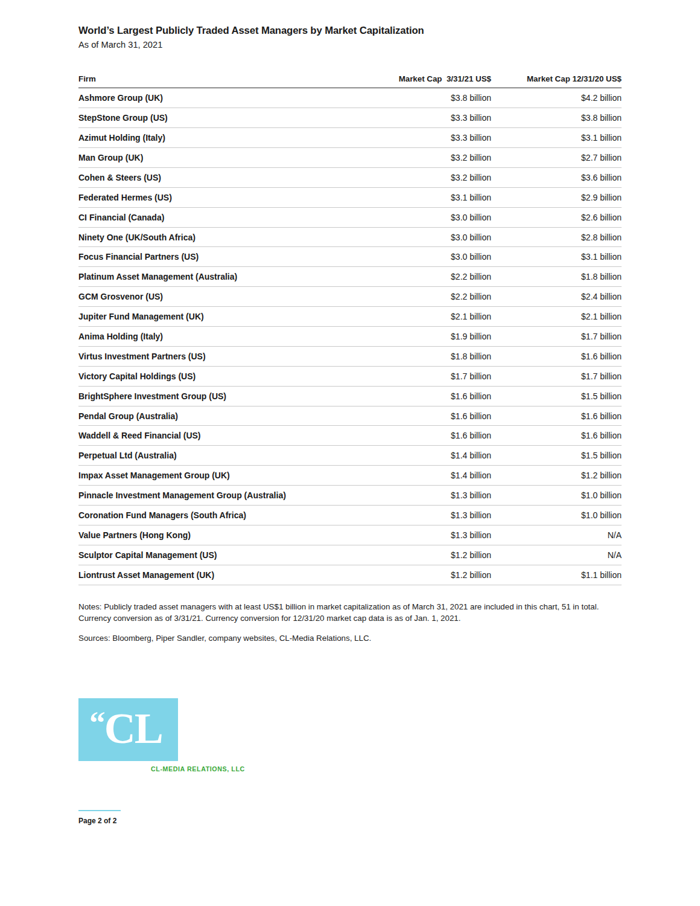World’s Largest Publicly Traded Asset Managers by Market Capitalization
As of March 31, 2021
| Firm | Market Cap 3/31/21 US$ | Market Cap 12/31/20 US$ |
| --- | --- | --- |
| Ashmore Group (UK) | $3.8 billion | $4.2 billion |
| StepStone Group (US) | $3.3 billion | $3.8 billion |
| Azimut Holding (Italy) | $3.3 billion | $3.1 billion |
| Man Group (UK) | $3.2 billion | $2.7 billion |
| Cohen & Steers (US) | $3.2 billion | $3.6 billion |
| Federated Hermes (US) | $3.1 billion | $2.9 billion |
| CI Financial (Canada) | $3.0 billion | $2.6 billion |
| Ninety One (UK/South Africa) | $3.0 billion | $2.8 billion |
| Focus Financial Partners (US) | $3.0 billion | $3.1 billion |
| Platinum Asset Management (Australia) | $2.2 billion | $1.8 billion |
| GCM Grosvenor (US) | $2.2 billion | $2.4 billion |
| Jupiter Fund Management (UK) | $2.1 billion | $2.1 billion |
| Anima Holding (Italy) | $1.9 billion | $1.7 billion |
| Virtus Investment Partners (US) | $1.8 billion | $1.6 billion |
| Victory Capital Holdings (US) | $1.7 billion | $1.7 billion |
| BrightSphere Investment Group (US) | $1.6 billion | $1.5 billion |
| Pendal Group (Australia) | $1.6 billion | $1.6 billion |
| Waddell & Reed Financial (US) | $1.6 billion | $1.6 billion |
| Perpetual Ltd (Australia) | $1.4 billion | $1.5 billion |
| Impax Asset Management Group (UK) | $1.4 billion | $1.2 billion |
| Pinnacle Investment Management Group (Australia) | $1.3 billion | $1.0 billion |
| Coronation Fund Managers (South Africa) | $1.3 billion | $1.0 billion |
| Value Partners (Hong Kong) | $1.3 billion | N/A |
| Sculptor Capital Management (US) | $1.2 billion | N/A |
| Liontrust Asset Management (UK) | $1.2 billion | $1.1 billion |
Notes: Publicly traded asset managers with at least US$1 billion in market capitalization as of March 31, 2021 are included in this chart, 51 in total. Currency conversion as of 3/31/21. Currency conversion for 12/31/20 market cap data is as of Jan. 1, 2021.
Sources: Bloomberg, Piper Sandler, company websites, CL-Media Relations, LLC.
“CL
CL-MEDIA RELATIONS, LLC
Page 2 of 2